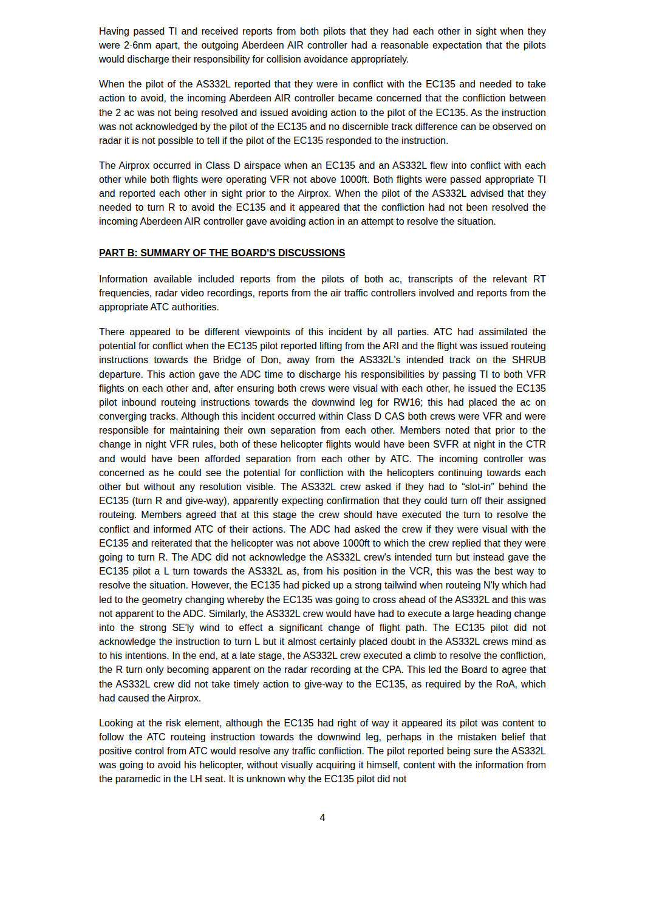Having passed TI and received reports from both pilots that they had each other in sight when they were 2·6nm apart, the outgoing Aberdeen AIR controller had a reasonable expectation that the pilots would discharge their responsibility for collision avoidance appropriately.
When the pilot of the AS332L reported that they were in conflict with the EC135 and needed to take action to avoid, the incoming Aberdeen AIR controller became concerned that the confliction between the 2 ac was not being resolved and issued avoiding action to the pilot of the EC135. As the instruction was not acknowledged by the pilot of the EC135 and no discernible track difference can be observed on radar it is not possible to tell if the pilot of the EC135 responded to the instruction.
The Airprox occurred in Class D airspace when an EC135 and an AS332L flew into conflict with each other while both flights were operating VFR not above 1000ft. Both flights were passed appropriate TI and reported each other in sight prior to the Airprox. When the pilot of the AS332L advised that they needed to turn R to avoid the EC135 and it appeared that the confliction had not been resolved the incoming Aberdeen AIR controller gave avoiding action in an attempt to resolve the situation.
PART B: SUMMARY OF THE BOARD'S DISCUSSIONS
Information available included reports from the pilots of both ac, transcripts of the relevant RT frequencies, radar video recordings, reports from the air traffic controllers involved and reports from the appropriate ATC authorities.
There appeared to be different viewpoints of this incident by all parties. ATC had assimilated the potential for conflict when the EC135 pilot reported lifting from the ARI and the flight was issued routeing instructions towards the Bridge of Don, away from the AS332L's intended track on the SHRUB departure. This action gave the ADC time to discharge his responsibilities by passing TI to both VFR flights on each other and, after ensuring both crews were visual with each other, he issued the EC135 pilot inbound routeing instructions towards the downwind leg for RW16; this had placed the ac on converging tracks. Although this incident occurred within Class D CAS both crews were VFR and were responsible for maintaining their own separation from each other. Members noted that prior to the change in night VFR rules, both of these helicopter flights would have been SVFR at night in the CTR and would have been afforded separation from each other by ATC. The incoming controller was concerned as he could see the potential for confliction with the helicopters continuing towards each other but without any resolution visible. The AS332L crew asked if they had to “slot-in” behind the EC135 (turn R and give-way), apparently expecting confirmation that they could turn off their assigned routeing. Members agreed that at this stage the crew should have executed the turn to resolve the conflict and informed ATC of their actions. The ADC had asked the crew if they were visual with the EC135 and reiterated that the helicopter was not above 1000ft to which the crew replied that they were going to turn R. The ADC did not acknowledge the AS332L crew's intended turn but instead gave the EC135 pilot a L turn towards the AS332L as, from his position in the VCR, this was the best way to resolve the situation. However, the EC135 had picked up a strong tailwind when routeing N'ly which had led to the geometry changing whereby the EC135 was going to cross ahead of the AS332L and this was not apparent to the ADC. Similarly, the AS332L crew would have had to execute a large heading change into the strong SE'ly wind to effect a significant change of flight path. The EC135 pilot did not acknowledge the instruction to turn L but it almost certainly placed doubt in the AS332L crews mind as to his intentions. In the end, at a late stage, the AS332L crew executed a climb to resolve the confliction, the R turn only becoming apparent on the radar recording at the CPA. This led the Board to agree that the AS332L crew did not take timely action to give-way to the EC135, as required by the RoA, which had caused the Airprox.
Looking at the risk element, although the EC135 had right of way it appeared its pilot was content to follow the ATC routeing instruction towards the downwind leg, perhaps in the mistaken belief that positive control from ATC would resolve any traffic confliction. The pilot reported being sure the AS332L was going to avoid his helicopter, without visually acquiring it himself, content with the information from the paramedic in the LH seat. It is unknown why the EC135 pilot did not
4